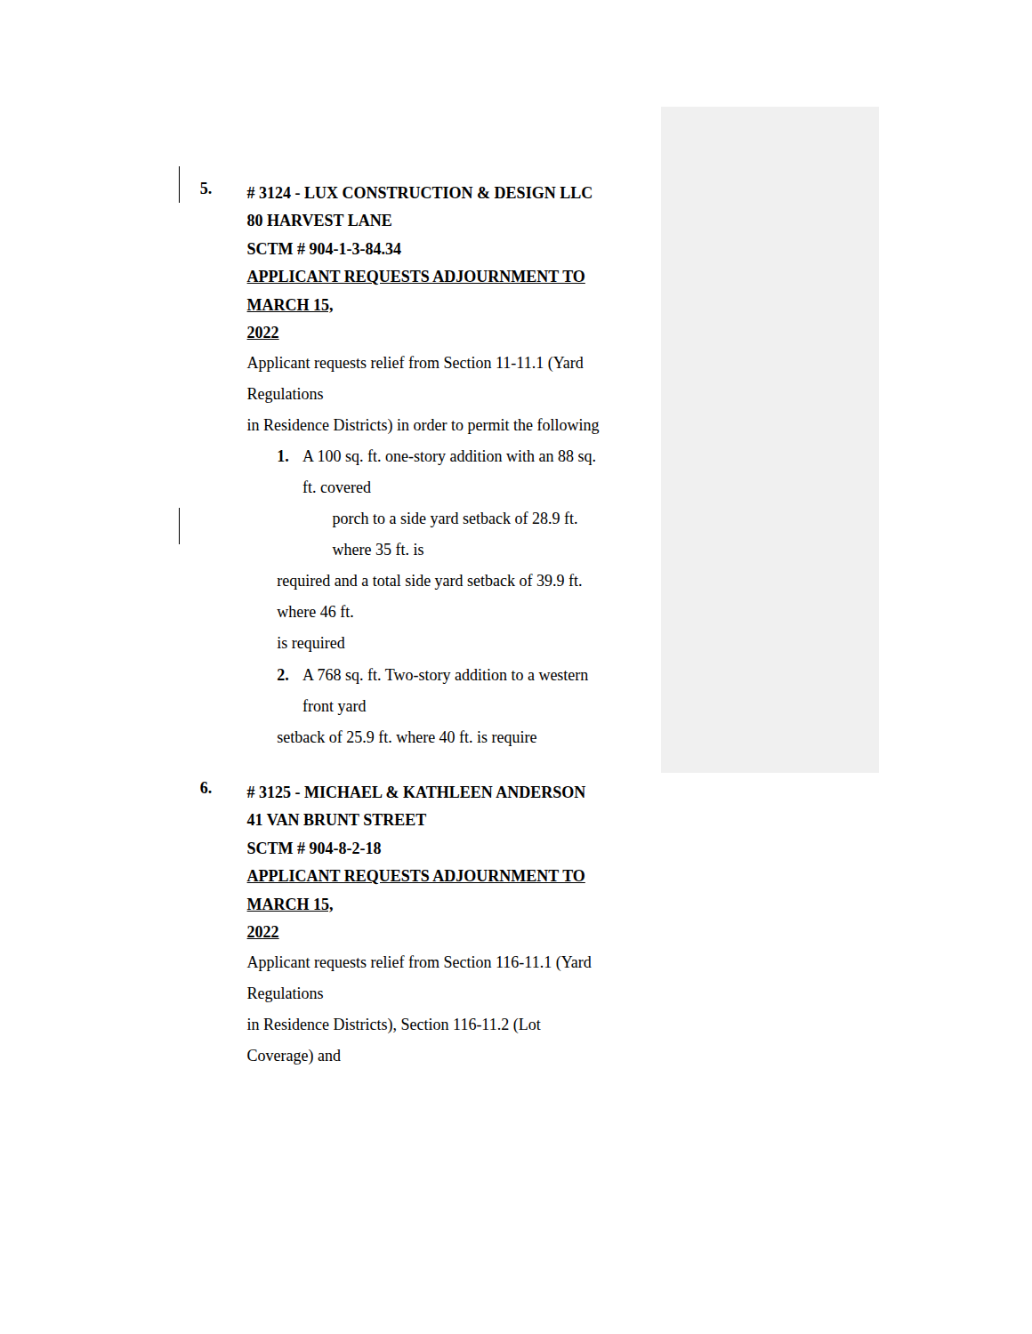5.
# 3124 - LUX CONSTRUCTION & DESIGN LLC
80 HARVEST LANE
SCTM # 904-1-3-84.34
APPLICANT REQUESTS ADJOURNMENT TO MARCH 15,
2022
Applicant requests relief from Section 11-11.1 (Yard Regulations
in Residence Districts) in order to permit the following
1. A 100 sq. ft. one-story addition with an 88 sq. ft. covered porch to a side yard setback of 28.9 ft. where 35 ft. is
required and a total side yard setback of 39.9 ft. where 46 ft.
is required
2. A 768 sq. ft. Two-story addition to a western front yard
setback of 25.9 ft. where 40 ft. is require
6.
# 3125 - MICHAEL & KATHLEEN ANDERSON
41 VAN BRUNT STREET
SCTM # 904-8-2-18
APPLICANT REQUESTS ADJOURNMENT TO MARCH 15,
2022
Applicant requests relief from Section 116-11.1 (Yard Regulations
in Residence Districts), Section 116-11.2 (Lot Coverage) and